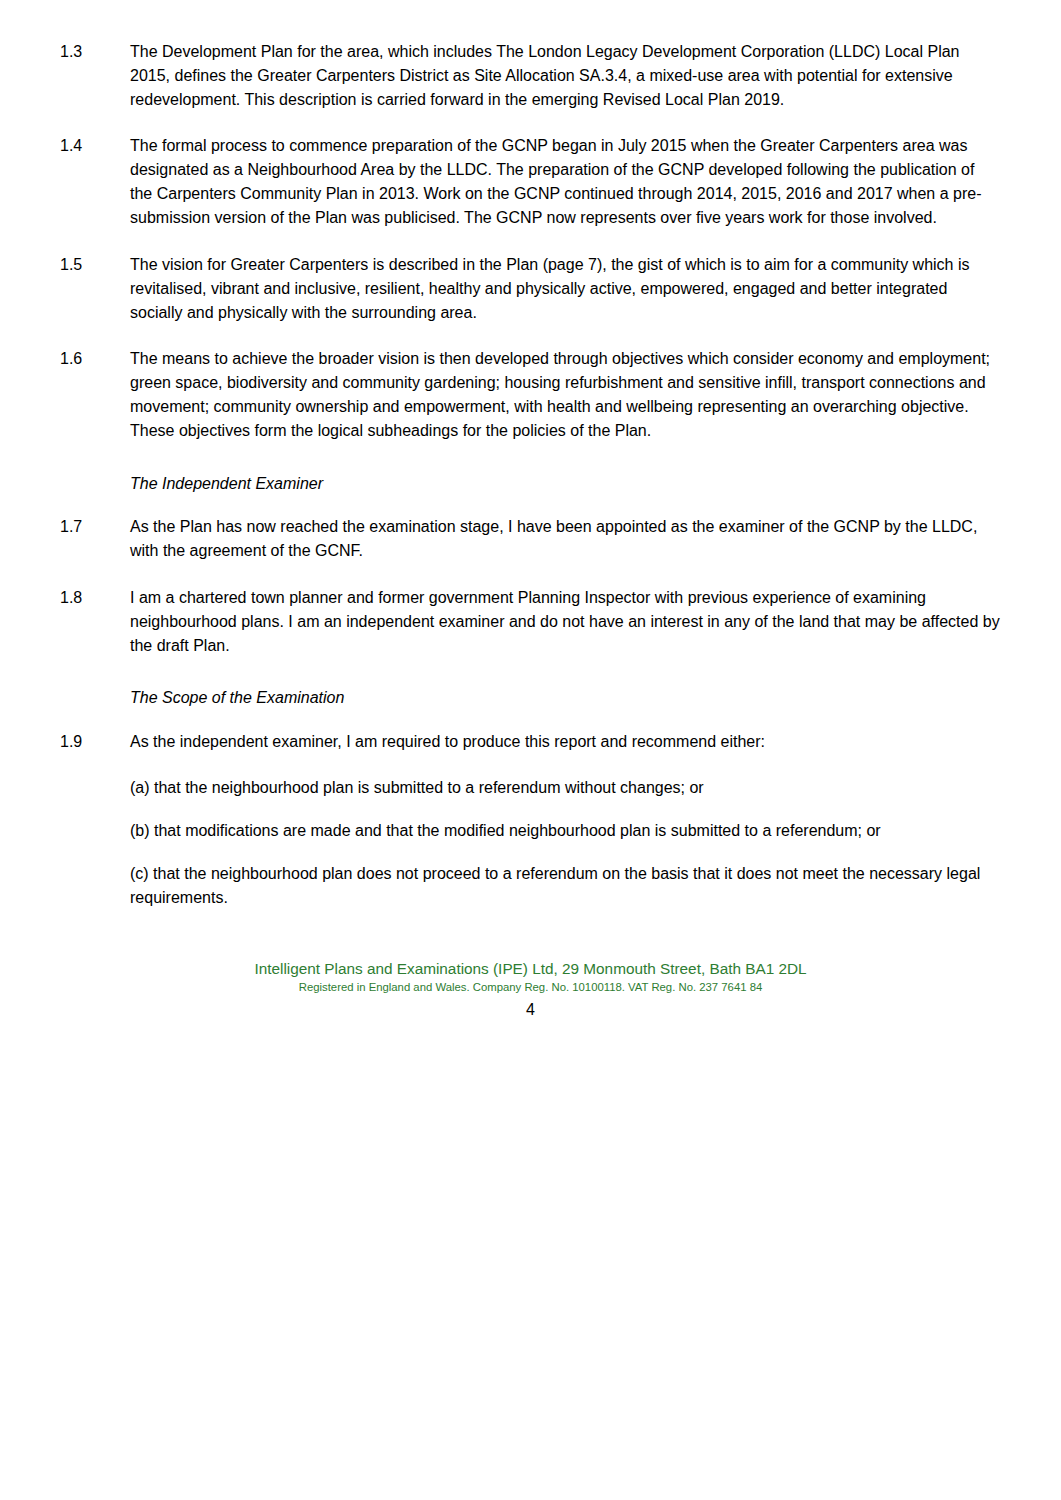1.3
The Development Plan for the area, which includes The London Legacy Development Corporation (LLDC) Local Plan 2015, defines the Greater Carpenters District as Site Allocation SA.3.4, a mixed-use area with potential for extensive redevelopment. This description is carried forward in the emerging Revised Local Plan 2019.
1.4
The formal process to commence preparation of the GCNP began in July 2015 when the Greater Carpenters area was designated as a Neighbourhood Area by the LLDC. The preparation of the GCNP developed following the publication of the Carpenters Community Plan in 2013. Work on the GCNP continued through 2014, 2015, 2016 and 2017 when a pre-submission version of the Plan was publicised. The GCNP now represents over five years work for those involved.
1.5
The vision for Greater Carpenters is described in the Plan (page 7), the gist of which is to aim for a community which is revitalised, vibrant and inclusive, resilient, healthy and physically active, empowered, engaged and better integrated socially and physically with the surrounding area.
1.6
The means to achieve the broader vision is then developed through objectives which consider economy and employment; green space, biodiversity and community gardening; housing refurbishment and sensitive infill, transport connections and movement; community ownership and empowerment, with health and wellbeing representing an overarching objective. These objectives form the logical subheadings for the policies of the Plan.
The Independent Examiner
1.7
As the Plan has now reached the examination stage, I have been appointed as the examiner of the GCNP by the LLDC, with the agreement of the GCNF.
1.8
I am a chartered town planner and former government Planning Inspector with previous experience of examining neighbourhood plans. I am an independent examiner and do not have an interest in any of the land that may be affected by the draft Plan.
The Scope of the Examination
1.9
As the independent examiner, I am required to produce this report and recommend either:
(a) that the neighbourhood plan is submitted to a referendum without changes; or
(b) that modifications are made and that the modified neighbourhood plan is submitted to a referendum; or
(c) that the neighbourhood plan does not proceed to a referendum on the basis that it does not meet the necessary legal requirements.
Intelligent Plans and Examinations (IPE) Ltd, 29 Monmouth Street, Bath BA1 2DL
Registered in England and Wales. Company Reg. No. 10100118. VAT Reg. No. 237 7641 84
4